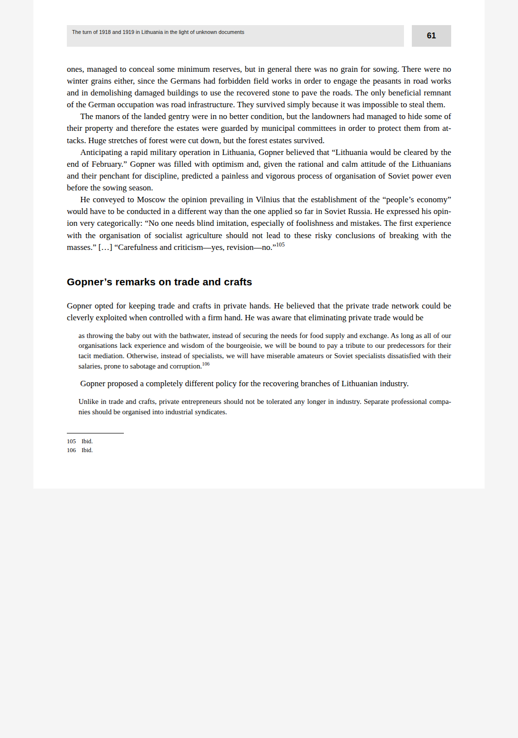The turn of 1918 and 1919 in Lithuania in the light of unknown documents
61
ones, managed to conceal some minimum reserves, but in general there was no grain for sowing. There were no winter grains either, since the Germans had forbidden field works in order to engage the peasants in road works and in demolishing damaged buildings to use the recovered stone to pave the roads. The only beneficial remnant of the German occupation was road infrastructure. They survived simply because it was impossible to steal them.
The manors of the landed gentry were in no better condition, but the landowners had managed to hide some of their property and therefore the estates were guarded by municipal committees in order to protect them from attacks. Huge stretches of forest were cut down, but the forest estates survived.
Anticipating a rapid military operation in Lithuania, Gopner believed that “Lithuania would be cleared by the end of February.” Gopner was filled with optimism and, given the rational and calm attitude of the Lithuanians and their penchant for discipline, predicted a painless and vigorous process of organisation of Soviet power even before the sowing season.
He conveyed to Moscow the opinion prevailing in Vilnius that the establishment of the “people’s economy” would have to be conducted in a different way than the one applied so far in Soviet Russia. He expressed his opinion very categorically: “No one needs blind imitation, especially of foolishness and mistakes. The first experience with the organisation of socialist agriculture should not lead to these risky conclusions of breaking with the masses.” […] “Carefulness and criticism—yes, revision—no.”105
Gopner’s remarks on trade and crafts
Gopner opted for keeping trade and crafts in private hands. He believed that the private trade network could be cleverly exploited when controlled with a firm hand. He was aware that eliminating private trade would be
as throwing the baby out with the bathwater, instead of securing the needs for food supply and exchange. As long as all of our organisations lack experience and wisdom of the bourgeoisie, we will be bound to pay a tribute to our predecessors for their tacit mediation. Otherwise, instead of specialists, we will have miserable amateurs or Soviet specialists dissatisfied with their salaries, prone to sabotage and corruption.106
Gopner proposed a completely different policy for the recovering branches of Lithuanian industry.
Unlike in trade and crafts, private entrepreneurs should not be tolerated any longer in industry. Separate professional companies should be organised into industrial syndicates.
105 Ibid.
106 Ibid.